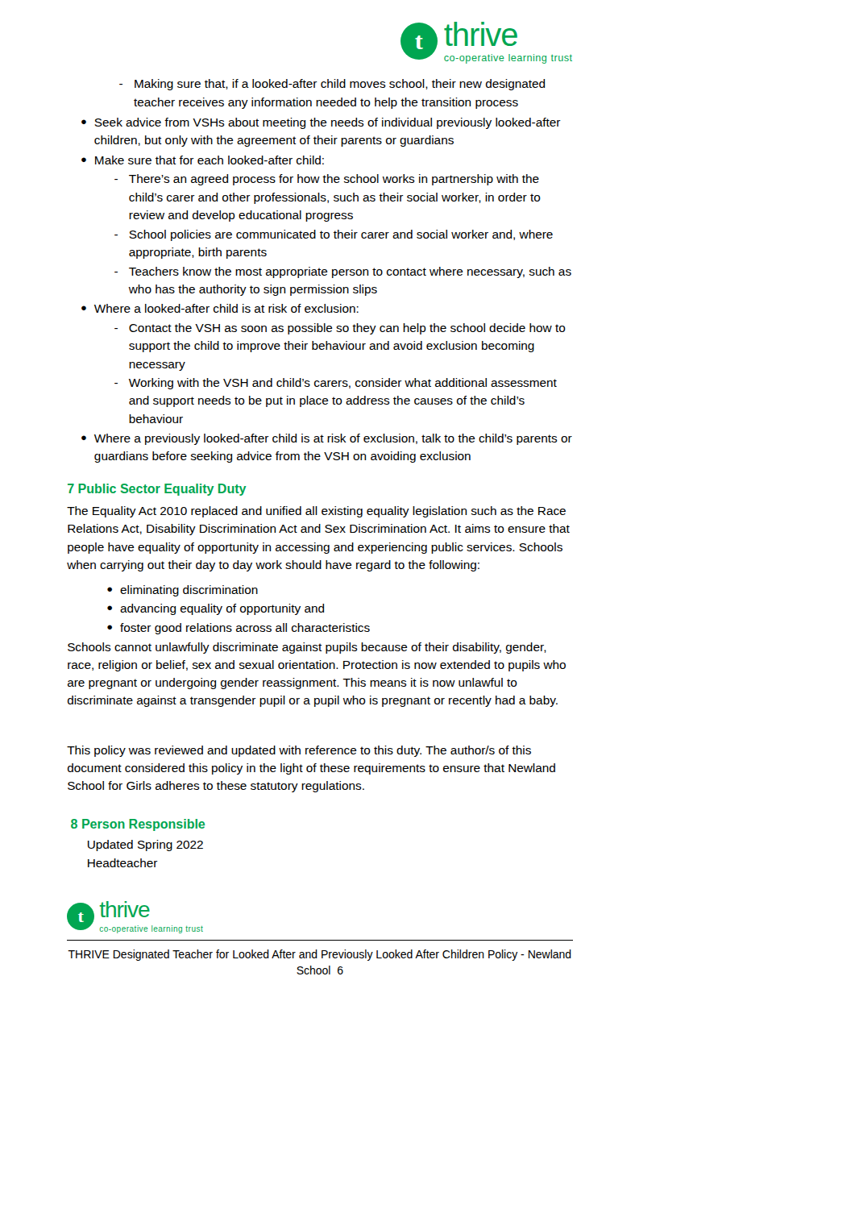t thrive
co-operative learning trust
Making sure that, if a looked-after child moves school, their new designated teacher receives any information needed to help the transition process
Seek advice from VSHs about meeting the needs of individual previously looked-after children, but only with the agreement of their parents or guardians
Make sure that for each looked-after child:
There’s an agreed process for how the school works in partnership with the child’s carer and other professionals, such as their social worker, in order to review and develop educational progress
School policies are communicated to their carer and social worker and, where appropriate, birth parents
Teachers know the most appropriate person to contact where necessary, such as who has the authority to sign permission slips
Where a looked-after child is at risk of exclusion:
Contact the VSH as soon as possible so they can help the school decide how to support the child to improve their behaviour and avoid exclusion becoming necessary
Working with the VSH and child’s carers, consider what additional assessment and support needs to be put in place to address the causes of the child’s behaviour
Where a previously looked-after child is at risk of exclusion, talk to the child’s parents or guardians before seeking advice from the VSH on avoiding exclusion
7 Public Sector Equality Duty
The Equality Act 2010 replaced and unified all existing equality legislation such as the Race Relations Act, Disability Discrimination Act and Sex Discrimination Act. It aims to ensure that people have equality of opportunity in accessing and experiencing public services. Schools when carrying out their day to day work should have regard to the following:
eliminating discrimination
advancing equality of opportunity and
foster good relations across all characteristics
Schools cannot unlawfully discriminate against pupils because of their disability, gender, race, religion or belief, sex and sexual orientation. Protection is now extended to pupils who are pregnant or undergoing gender reassignment. This means it is now unlawful to discriminate against a transgender pupil or a pupil who is pregnant or recently had a baby.
This policy was reviewed and updated with reference to this duty. The author/s of this document considered this policy in the light of these requirements to ensure that Newland School for Girls adheres to these statutory regulations.
8 Person Responsible
Updated Spring 2022
Headteacher
t thrive
co-operative learning trust
THRIVE Designated Teacher for Looked After and Previously Looked After Children Policy - Newland School 6